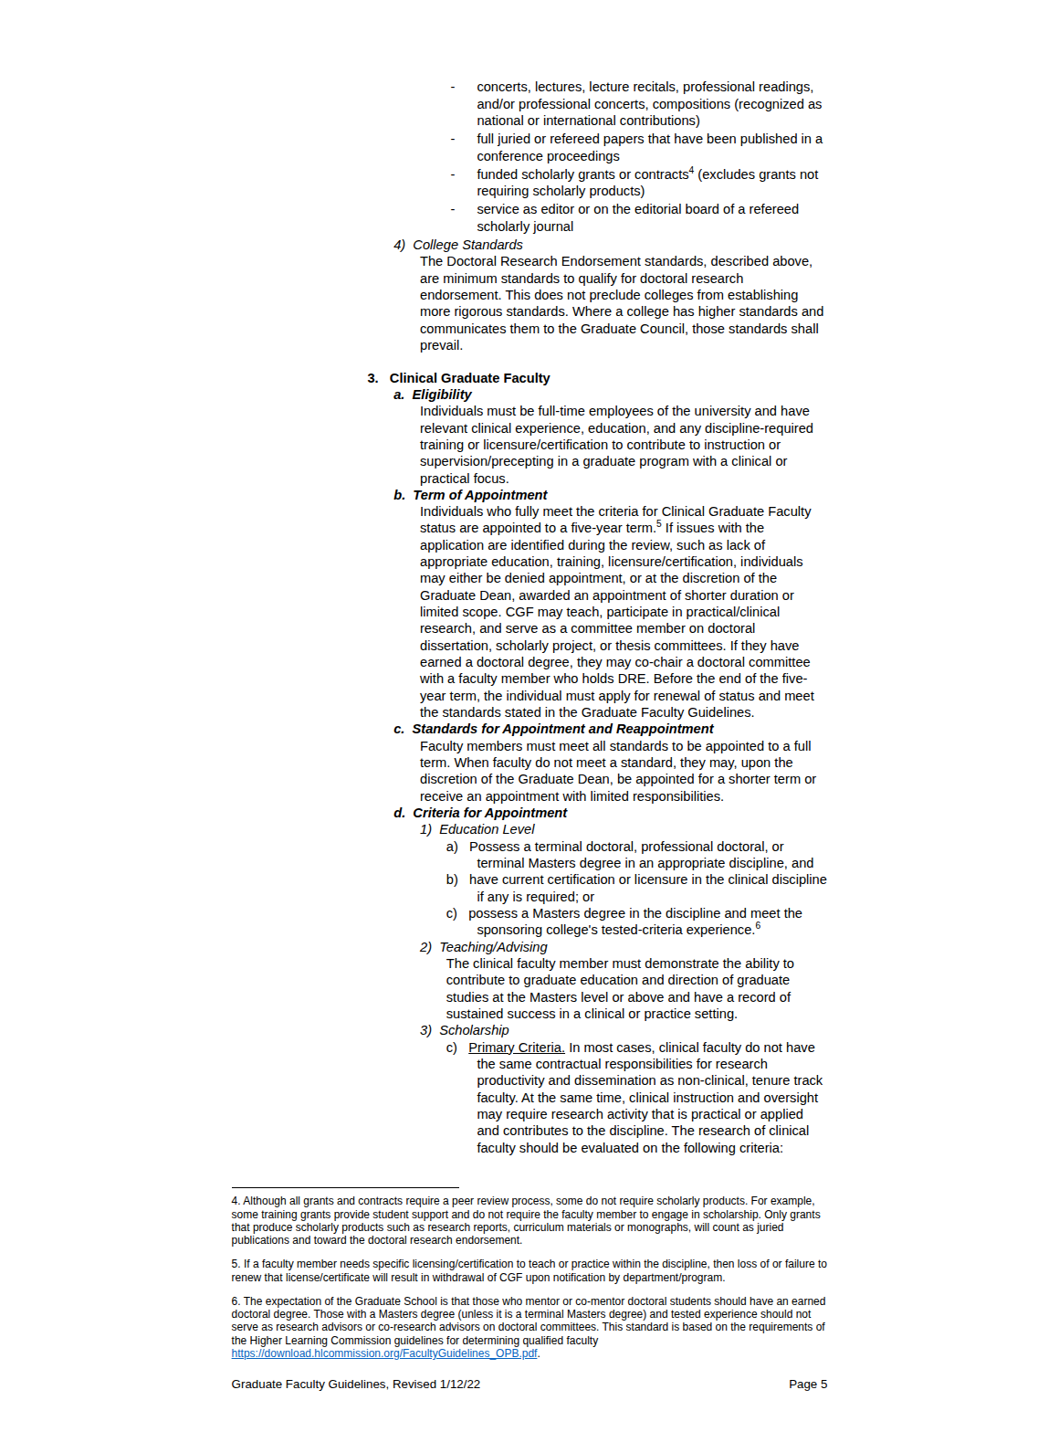concerts, lectures, lecture recitals, professional readings, and/or professional concerts, compositions (recognized as national or international contributions)
full juried or refereed papers that have been published in a conference proceedings
funded scholarly grants or contracts4 (excludes grants not requiring scholarly products)
service as editor or on the editorial board of a refereed scholarly journal
4) College Standards
The Doctoral Research Endorsement standards, described above, are minimum standards to qualify for doctoral research endorsement. This does not preclude colleges from establishing more rigorous standards. Where a college has higher standards and communicates them to the Graduate Council, those standards shall prevail.
3. Clinical Graduate Faculty
a. Eligibility
Individuals must be full-time employees of the university and have relevant clinical experience, education, and any discipline-required training or licensure/certification to contribute to instruction or supervision/precepting in a graduate program with a clinical or practical focus.
b. Term of Appointment
Individuals who fully meet the criteria for Clinical Graduate Faculty status are appointed to a five-year term.5 If issues with the application are identified during the review, such as lack of appropriate education, training, licensure/certification, individuals may either be denied appointment, or at the discretion of the Graduate Dean, awarded an appointment of shorter duration or limited scope. CGF may teach, participate in practical/clinical research, and serve as a committee member on doctoral dissertation, scholarly project, or thesis committees. If they have earned a doctoral degree, they may co-chair a doctoral committee with a faculty member who holds DRE. Before the end of the five-year term, the individual must apply for renewal of status and meet the standards stated in the Graduate Faculty Guidelines.
c. Standards for Appointment and Reappointment
Faculty members must meet all standards to be appointed to a full term. When faculty do not meet a standard, they may, upon the discretion of the Graduate Dean, be appointed for a shorter term or receive an appointment with limited responsibilities.
d. Criteria for Appointment
1) Education Level
a) Possess a terminal doctoral, professional doctoral, or terminal Masters degree in an appropriate discipline, and
b) have current certification or licensure in the clinical discipline if any is required; or
c) possess a Masters degree in the discipline and meet the sponsoring college's tested-criteria experience.6
2) Teaching/Advising
The clinical faculty member must demonstrate the ability to contribute to graduate education and direction of graduate studies at the Masters level or above and have a record of sustained success in a clinical or practice setting.
3) Scholarship
c) Primary Criteria. In most cases, clinical faculty do not have the same contractual responsibilities for research productivity and dissemination as non-clinical, tenure track faculty. At the same time, clinical instruction and oversight may require research activity that is practical or applied and contributes to the discipline. The research of clinical faculty should be evaluated on the following criteria:
4. Although all grants and contracts require a peer review process, some do not require scholarly products. For example, some training grants provide student support and do not require the faculty member to engage in scholarship. Only grants that produce scholarly products such as research reports, curriculum materials or monographs, will count as juried publications and toward the doctoral research endorsement.
5. If a faculty member needs specific licensing/certification to teach or practice within the discipline, then loss of or failure to renew that license/certificate will result in withdrawal of CGF upon notification by department/program.
6. The expectation of the Graduate School is that those who mentor or co-mentor doctoral students should have an earned doctoral degree. Those with a Masters degree (unless it is a terminal Masters degree) and tested experience should not serve as research advisors or co-research advisors on doctoral committees. This standard is based on the requirements of the Higher Learning Commission guidelines for determining qualified faculty https://download.hlcommission.org/FacultyGuidelines_OPB.pdf.
Graduate Faculty Guidelines, Revised 1/12/22 Page 5